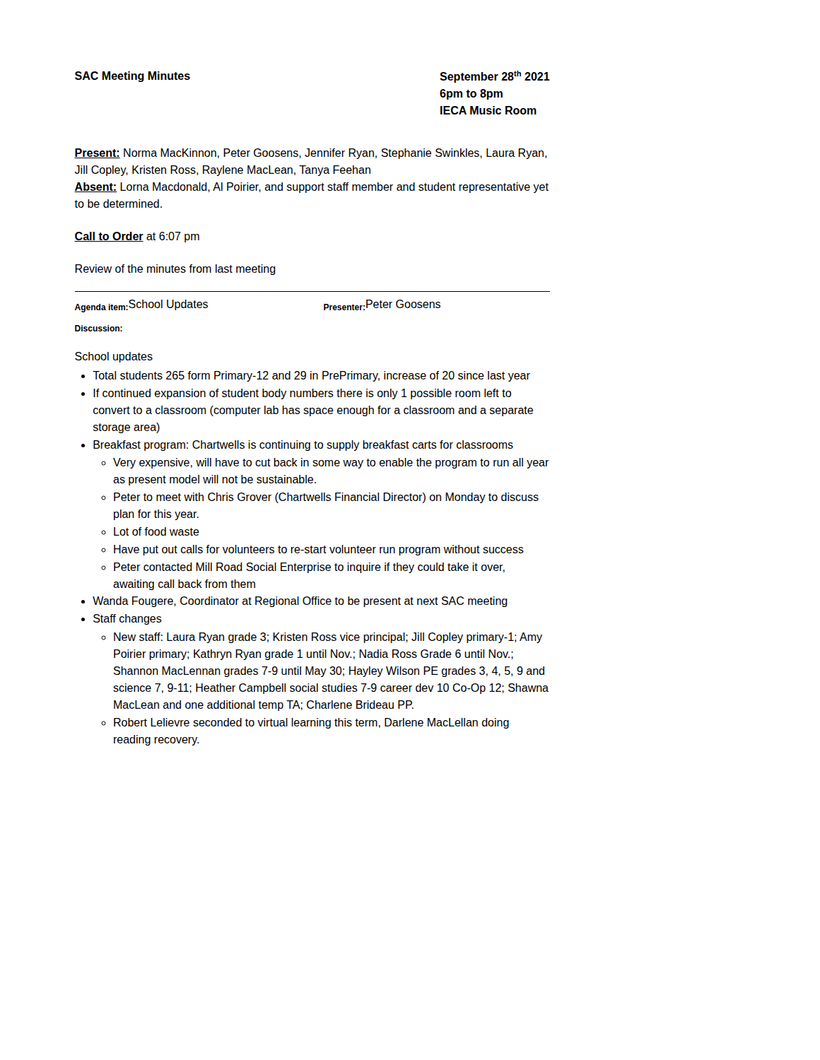SAC Meeting Minutes
September 28th 2021
6pm to 8pm
IECA Music Room
Present: Norma MacKinnon, Peter Goosens, Jennifer Ryan, Stephanie Swinkles, Laura Ryan, Jill Copley, Kristen Ross, Raylene MacLean, Tanya Feehan
Absent: Lorna Macdonald, Al Poirier, and support staff member and student representative yet to be determined.
Call to Order at 6:07 pm
Review of the minutes from last meeting
| Agenda item: | School Updates | Presenter: | Peter Goosens |
Discussion:
School updates
Total students 265 form Primary-12 and 29 in PrePrimary, increase of 20 since last year
If continued expansion of student body numbers there is only 1 possible room left to convert to a classroom (computer lab has space enough for a classroom and a separate storage area)
Breakfast program: Chartwells is continuing to supply breakfast carts for classrooms
Very expensive, will have to cut back in some way to enable the program to run all year as present model will not be sustainable.
Peter to meet with Chris Grover (Chartwells Financial Director) on Monday to discuss plan for this year.
Lot of food waste
Have put out calls for volunteers to re-start volunteer run program without success
Peter contacted Mill Road Social Enterprise to inquire if they could take it over, awaiting call back from them
Wanda Fougere, Coordinator at Regional Office to be present at next SAC meeting
Staff changes
New staff: Laura Ryan grade 3; Kristen Ross vice principal; Jill Copley primary-1; Amy Poirier primary; Kathryn Ryan grade 1 until Nov.; Nadia Ross Grade 6 until Nov.; Shannon MacLennan grades 7-9 until May 30; Hayley Wilson PE grades 3, 4, 5, 9 and science 7, 9-11; Heather Campbell social studies 7-9 career dev 10 Co-Op 12; Shawna MacLean and one additional temp TA; Charlene Brideau PP.
Robert Lelievre seconded to virtual learning this term, Darlene MacLellan doing reading recovery.